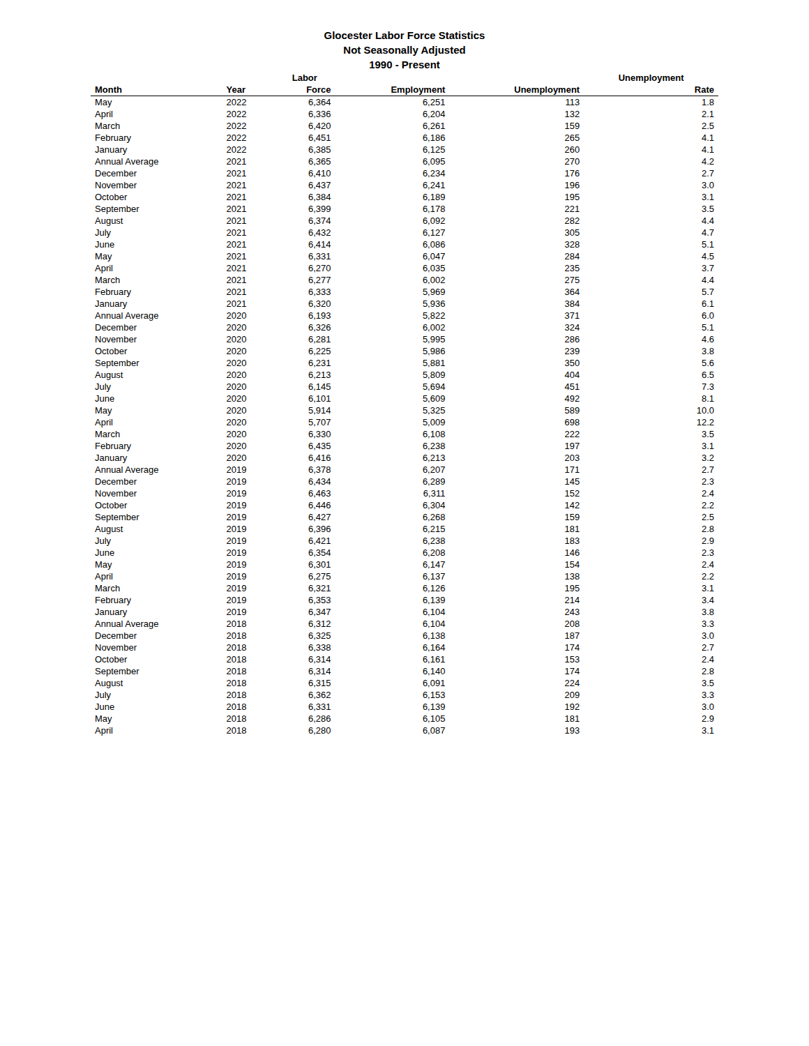Glocester Labor Force Statistics
Not Seasonally Adjusted
1990 - Present
| | | Labor | | | Unemployment |
| --- | --- | --- | --- | --- | --- |
| Month | Year | Force | Employment | Unemployment | Rate |
| May | 2022 | 6,364 | 6,251 | 113 | 1.8 |
| April | 2022 | 6,336 | 6,204 | 132 | 2.1 |
| March | 2022 | 6,420 | 6,261 | 159 | 2.5 |
| February | 2022 | 6,451 | 6,186 | 265 | 4.1 |
| January | 2022 | 6,385 | 6,125 | 260 | 4.1 |
| Annual Average | 2021 | 6,365 | 6,095 | 270 | 4.2 |
| December | 2021 | 6,410 | 6,234 | 176 | 2.7 |
| November | 2021 | 6,437 | 6,241 | 196 | 3.0 |
| October | 2021 | 6,384 | 6,189 | 195 | 3.1 |
| September | 2021 | 6,399 | 6,178 | 221 | 3.5 |
| August | 2021 | 6,374 | 6,092 | 282 | 4.4 |
| July | 2021 | 6,432 | 6,127 | 305 | 4.7 |
| June | 2021 | 6,414 | 6,086 | 328 | 5.1 |
| May | 2021 | 6,331 | 6,047 | 284 | 4.5 |
| April | 2021 | 6,270 | 6,035 | 235 | 3.7 |
| March | 2021 | 6,277 | 6,002 | 275 | 4.4 |
| February | 2021 | 6,333 | 5,969 | 364 | 5.7 |
| January | 2021 | 6,320 | 5,936 | 384 | 6.1 |
| Annual Average | 2020 | 6,193 | 5,822 | 371 | 6.0 |
| December | 2020 | 6,326 | 6,002 | 324 | 5.1 |
| November | 2020 | 6,281 | 5,995 | 286 | 4.6 |
| October | 2020 | 6,225 | 5,986 | 239 | 3.8 |
| September | 2020 | 6,231 | 5,881 | 350 | 5.6 |
| August | 2020 | 6,213 | 5,809 | 404 | 6.5 |
| July | 2020 | 6,145 | 5,694 | 451 | 7.3 |
| June | 2020 | 6,101 | 5,609 | 492 | 8.1 |
| May | 2020 | 5,914 | 5,325 | 589 | 10.0 |
| April | 2020 | 5,707 | 5,009 | 698 | 12.2 |
| March | 2020 | 6,330 | 6,108 | 222 | 3.5 |
| February | 2020 | 6,435 | 6,238 | 197 | 3.1 |
| January | 2020 | 6,416 | 6,213 | 203 | 3.2 |
| Annual Average | 2019 | 6,378 | 6,207 | 171 | 2.7 |
| December | 2019 | 6,434 | 6,289 | 145 | 2.3 |
| November | 2019 | 6,463 | 6,311 | 152 | 2.4 |
| October | 2019 | 6,446 | 6,304 | 142 | 2.2 |
| September | 2019 | 6,427 | 6,268 | 159 | 2.5 |
| August | 2019 | 6,396 | 6,215 | 181 | 2.8 |
| July | 2019 | 6,421 | 6,238 | 183 | 2.9 |
| June | 2019 | 6,354 | 6,208 | 146 | 2.3 |
| May | 2019 | 6,301 | 6,147 | 154 | 2.4 |
| April | 2019 | 6,275 | 6,137 | 138 | 2.2 |
| March | 2019 | 6,321 | 6,126 | 195 | 3.1 |
| February | 2019 | 6,353 | 6,139 | 214 | 3.4 |
| January | 2019 | 6,347 | 6,104 | 243 | 3.8 |
| Annual Average | 2018 | 6,312 | 6,104 | 208 | 3.3 |
| December | 2018 | 6,325 | 6,138 | 187 | 3.0 |
| November | 2018 | 6,338 | 6,164 | 174 | 2.7 |
| October | 2018 | 6,314 | 6,161 | 153 | 2.4 |
| September | 2018 | 6,314 | 6,140 | 174 | 2.8 |
| August | 2018 | 6,315 | 6,091 | 224 | 3.5 |
| July | 2018 | 6,362 | 6,153 | 209 | 3.3 |
| June | 2018 | 6,331 | 6,139 | 192 | 3.0 |
| May | 2018 | 6,286 | 6,105 | 181 | 2.9 |
| April | 2018 | 6,280 | 6,087 | 193 | 3.1 |